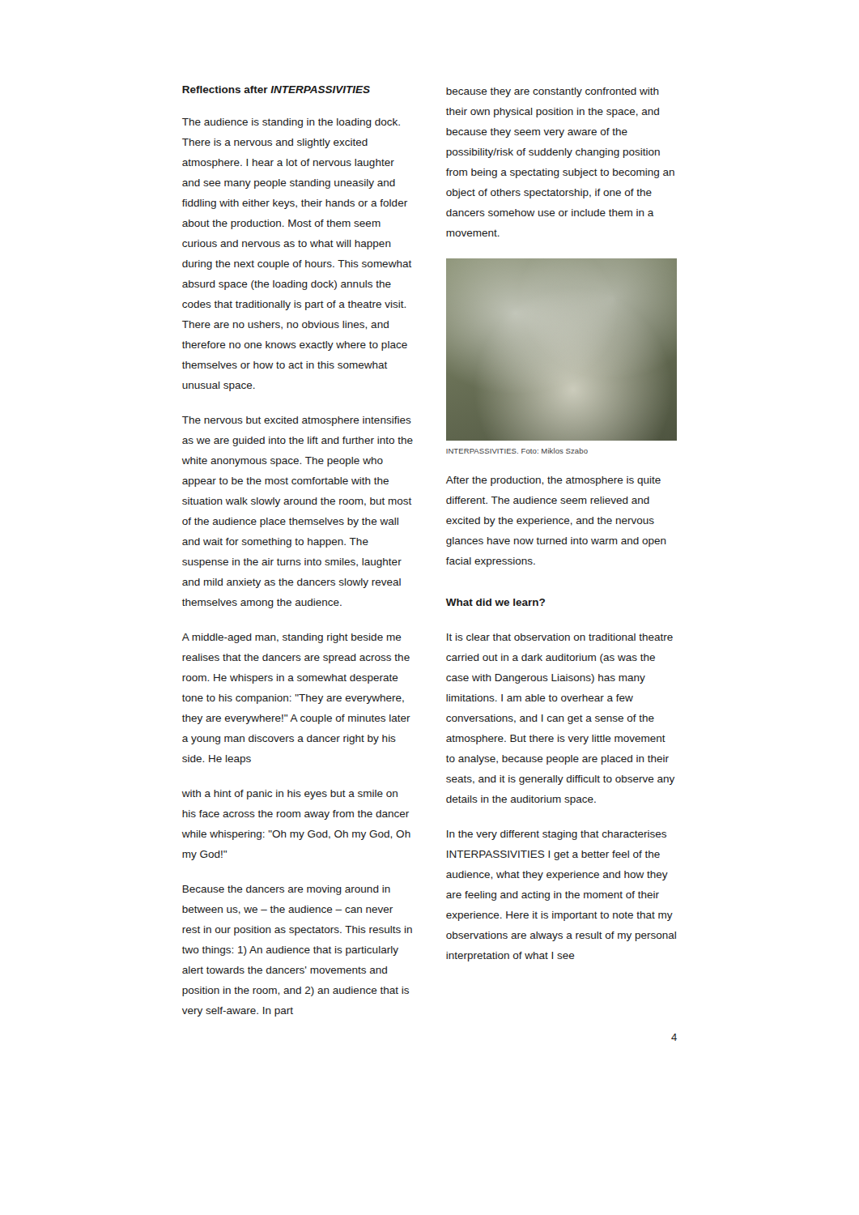Reflections after INTERPASSIVITIES
The audience is standing in the loading dock. There is a nervous and slightly excited atmosphere. I hear a lot of nervous laughter and see many people standing uneasily and fiddling with either keys, their hands or a folder about the production. Most of them seem curious and nervous as to what will happen during the next couple of hours. This somewhat absurd space (the loading dock) annuls the codes that traditionally is part of a theatre visit. There are no ushers, no obvious lines, and therefore no one knows exactly where to place themselves or how to act in this somewhat unusual space.
The nervous but excited atmosphere intensifies as we are guided into the lift and further into the white anonymous space. The people who appear to be the most comfortable with the situation walk slowly around the room, but most of the audience place themselves by the wall and wait for something to happen. The suspense in the air turns into smiles, laughter and mild anxiety as the dancers slowly reveal themselves among the audience.
A middle-aged man, standing right beside me realises that the dancers are spread across the room. He whispers in a somewhat desperate tone to his companion: "They are everywhere, they are everywhere!" A couple of minutes later a young man discovers a dancer right by his side. He leaps
with a hint of panic in his eyes but a smile on his face across the room away from the dancer while whispering: "Oh my God, Oh my God, Oh my God!"
Because the dancers are moving around in between us, we – the audience – can never rest in our position as spectators. This results in two things: 1) An audience that is particularly alert towards the dancers' movements and position in the room, and 2) an audience that is very self-aware. In part
because they are constantly confronted with their own physical position in the space, and because they seem very aware of the possibility/risk of suddenly changing position from being a spectating subject to becoming an object of others spectatorship, if one of the dancers somehow use or include them in a movement.
INTERPASSIVITIES. Foto: Miklos Szabo
After the production, the atmosphere is quite different. The audience seem relieved and excited by the experience, and the nervous glances have now turned into warm and open facial expressions.
What did we learn?
It is clear that observation on traditional theatre carried out in a dark auditorium (as was the case with Dangerous Liaisons) has many limitations. I am able to overhear a few conversations, and I can get a sense of the atmosphere. But there is very little movement to analyse, because people are placed in their seats, and it is generally difficult to observe any details in the auditorium space.
In the very different staging that characterises INTERPASSIVITIES I get a better feel of the audience, what they experience and how they are feeling and acting in the moment of their experience. Here it is important to note that my observations are always a result of my personal interpretation of what I see
4